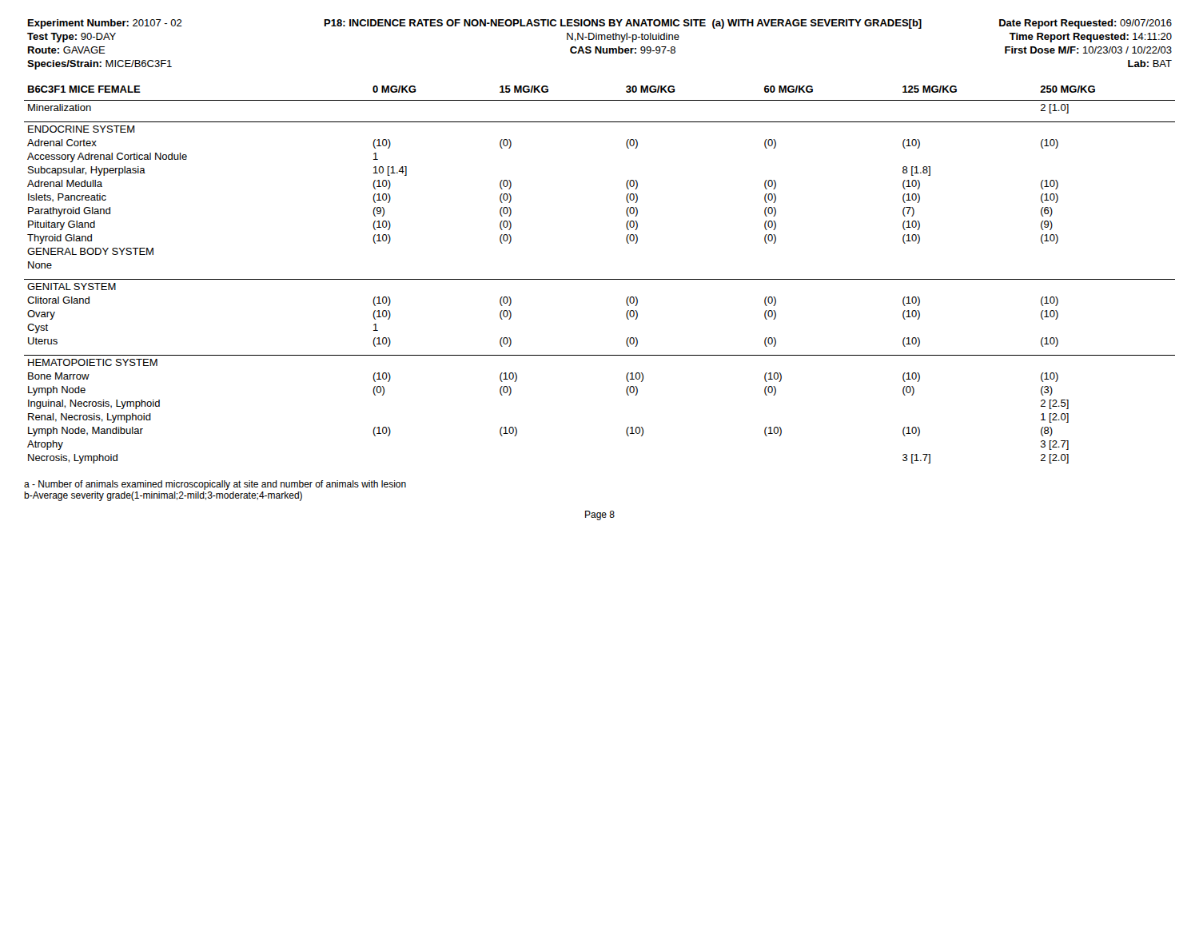| Experiment Number: 20107 - 02 | P18: INCIDENCE RATES OF NON-NEOPLASTIC LESIONS BY ANATOMIC SITE (a) WITH AVERAGE SEVERITY GRADES[b] | Date Report Requested: 09/07/2016 |
| Test Type: 90-DAY | N,N-Dimethyl-p-toluidine | Time Report Requested: 14:11:20 |
| Route: GAVAGE | CAS Number: 99-97-8 | First Dose M/F: 10/23/03 / 10/22/03 |
| Species/Strain: MICE/B6C3F1 | | Lab: BAT |
| B6C3F1 MICE FEMALE | 0 MG/KG | 15 MG/KG | 30 MG/KG | 60 MG/KG | 125 MG/KG | 250 MG/KG |
| Mineralization | | | | | | 2 [1.0] |
| ENDOCRINE SYSTEM | | | | | | |
| Adrenal Cortex | (10) | (0) | (0) | (0) | (10) | (10) |
| Accessory Adrenal Cortical Nodule | 1 | | | | | |
| Subcapsular, Hyperplasia | 10 [1.4] | | | | 8 [1.8] | |
| Adrenal Medulla | (10) | (0) | (0) | (0) | (10) | (10) |
| Islets, Pancreatic | (10) | (0) | (0) | (0) | (10) | (10) |
| Parathyroid Gland | (9) | (0) | (0) | (0) | (7) | (6) |
| Pituitary Gland | (10) | (0) | (0) | (0) | (10) | (9) |
| Thyroid Gland | (10) | (0) | (0) | (0) | (10) | (10) |
| GENERAL BODY SYSTEM | | | | | | |
| None | | | | | | |
| GENITAL SYSTEM | | | | | | |
| Clitoral Gland | (10) | (0) | (0) | (0) | (10) | (10) |
| Ovary | (10) | (0) | (0) | (0) | (10) | (10) |
| Cyst | 1 | | | | | |
| Uterus | (10) | (0) | (0) | (0) | (10) | (10) |
| HEMATOPOIETIC SYSTEM | | | | | | |
| Bone Marrow | (10) | (10) | (10) | (10) | (10) | (10) |
| Lymph Node | (0) | (0) | (0) | (0) | (0) | (3) |
| Inguinal, Necrosis, Lymphoid | | | | | | 2 [2.5] |
| Renal, Necrosis, Lymphoid | | | | | | 1 [2.0] |
| Lymph Node, Mandibular | (10) | (10) | (10) | (10) | (10) | (8) |
| Atrophy | | | | | | 3 [2.7] |
| Necrosis, Lymphoid | | | | | 3 [1.7] | 2 [2.0] |
a - Number of animals examined microscopically at site and number of animals with lesion
b-Average severity grade(1-minimal;2-mild;3-moderate;4-marked)
Page 8